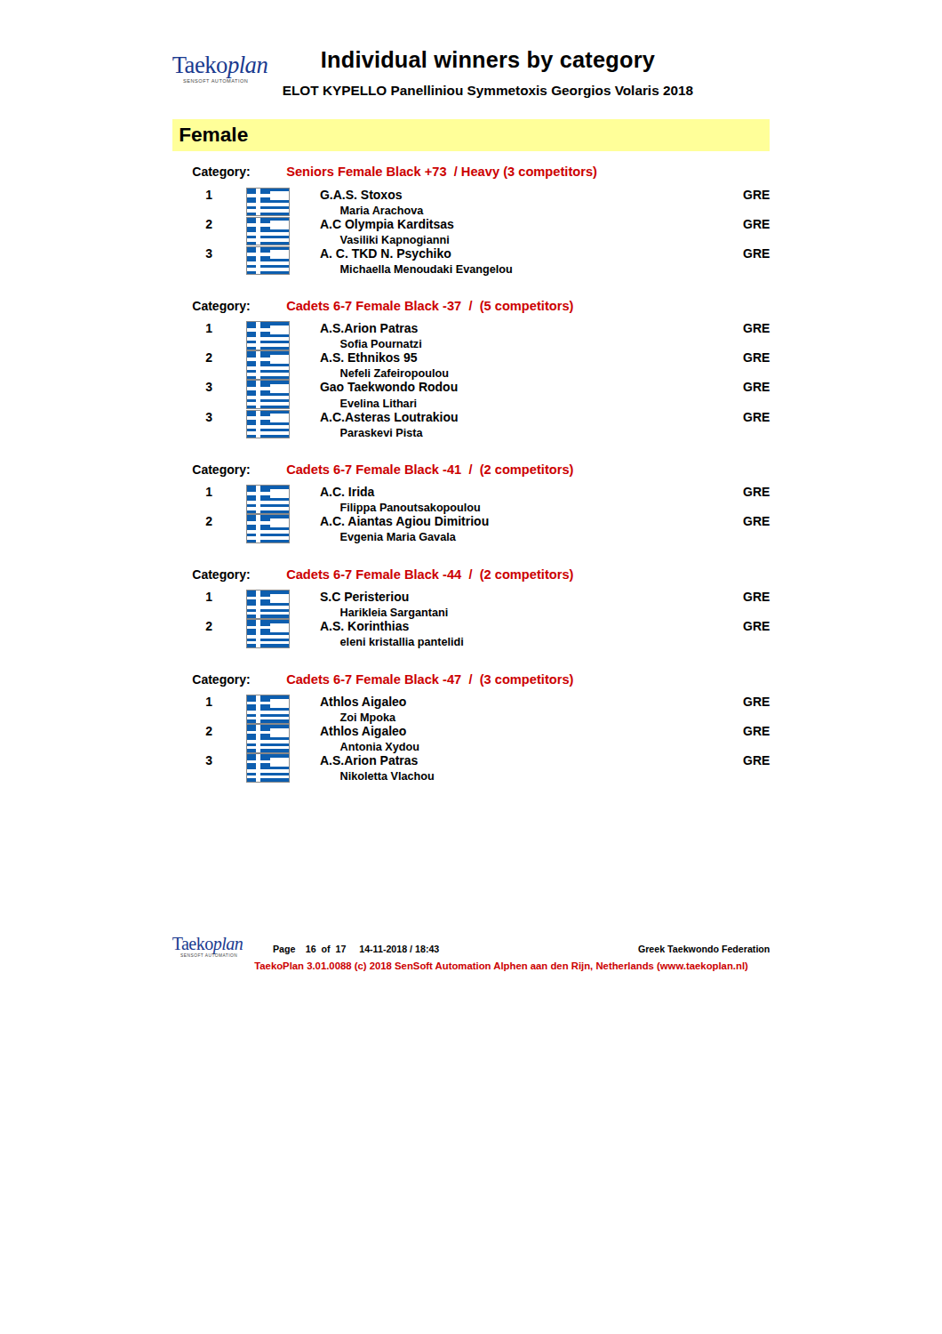Taeko plan
SENSOFT AUTOMATION
Individual winners by category
ELOT KYPELLO Panelliniou Symmetoxis Georgios Volaris 2018
Female
Category:
Seniors Female Black +73 / Heavy (3 competitors)
| 1 | | G.A.S. Stoxos Maria Arachova | GRE |
| 2 | | A.C Olympia Karditsas Vasiliki Kapnogianni | GRE |
| 3 | | A. C. TKD N. Psychiko Michaella Menoudaki Evangelou | GRE |
Category:
Cadets 6-7 Female Black -37 / (5 competitors)
| 1 | | A.S.Arion Patras Sofia Pournatzi | GRE |
| 2 | | A.S. Ethnikos 95 Nefeli Zafeiropoulou | GRE |
| 3 | | Gao Taekwondo Rodou Evelina Lithari | GRE |
| 3 | | A.C.Asteras Loutrakiou Paraskevi Pista | GRE |
Category:
Cadets 6-7 Female Black -41 / (2 competitors)
| 1 | | A.C. Irida Filippa Panoutsakopoulou | GRE |
| 2 | | A.C. Aiantas Agiou Dimitriou Evgenia Maria Gavala | GRE |
Category:
Cadets 6-7 Female Black -44 / (2 competitors)
| 1 | | S.C Peristeriou Harikleia Sargantani | GRE |
| 2 | | A.S. Korinthias eleni kristallia pantelidi | GRE |
Category:
Cadets 6-7 Female Black -47 / (3 competitors)
| 1 | | Athlos Aigaleo Zoi Mpoka | GRE |
| 2 | | Athlos Aigaleo Antonia Xydou | GRE |
| 3 | | A.S.Arion Patras Nikoletta Vlachou | GRE |
Taeko plan
SENSOFT AUTOMATION
Page16 of 17 14-11-2018 / 18:43
Greek Taekwondo Federation
TaekoPlan 3.01.0088 (c) 2018 SenSoft Automation Alphen aan den Rijn, Netherlands (www.taekoplan.nl)